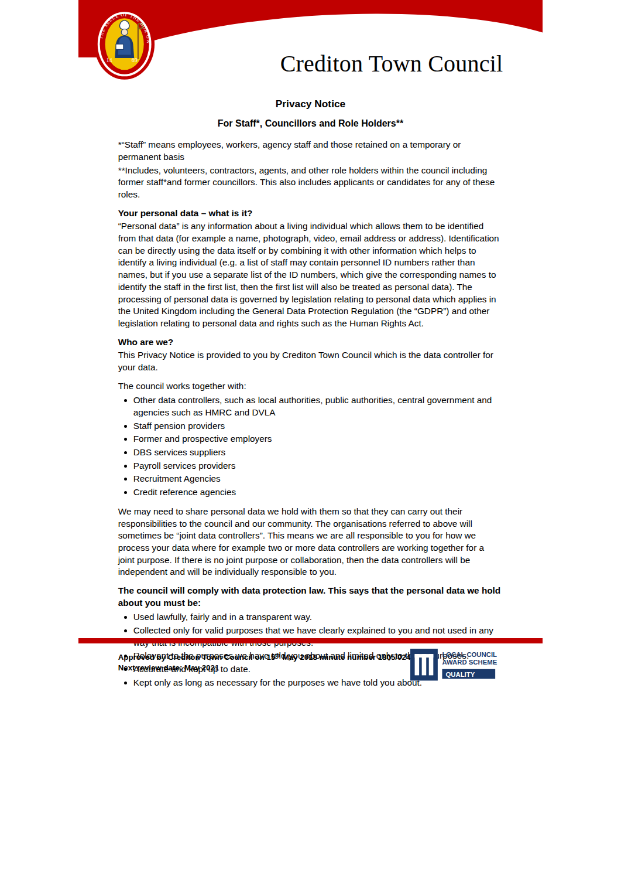14 69 THE SELLE OF THE BOR OW TOWN OF CREDITON
Crediton Town Council
Privacy Notice
For Staff*, Councillors and Role Holders**
*“Staff” means employees, workers, agency staff and those retained on a temporary or permanent basis
**Includes, volunteers, contractors, agents, and other role holders within the council including former staff*and former councillors. This also includes applicants or candidates for any of these roles.
Your personal data – what is it?
“Personal data” is any information about a living individual which allows them to be identified from that data (for example a name, photograph, video, email address or address). Identification can be directly using the data itself or by combining it with other information which helps to identify a living individual (e.g. a list of staff may contain personnel ID numbers rather than names, but if you use a separate list of the ID numbers, which give the corresponding names to identify the staff in the first list, then the first list will also be treated as personal data). The processing of personal data is governed by legislation relating to personal data which applies in the United Kingdom including the General Data Protection Regulation (the “GDPR”) and other legislation relating to personal data and rights such as the Human Rights Act.
Who are we?
This Privacy Notice is provided to you by Crediton Town Council which is the data controller for your data.
The council works together with:
Other data controllers, such as local authorities, public authorities, central government and agencies such as HMRC and DVLA
Staff pension providers
Former and prospective employers
DBS services suppliers
Payroll services providers
Recruitment Agencies
Credit reference agencies
We may need to share personal data we hold with them so that they can carry out their responsibilities to the council and our community. The organisations referred to above will sometimes be “joint data controllers”. This means we are all responsible to you for how we process your data where for example two or more data controllers are working together for a joint purpose. If there is no joint purpose or collaboration, then the data controllers will be independent and will be individually responsible to you.
The council will comply with data protection law. This says that the personal data we hold about you must be:
Used lawfully, fairly and in a transparent way.
Collected only for valid purposes that we have clearly explained to you and not used in any way that is incompatible with those purposes.
Relevant to the purposes we have told you about and limited only to those purposes.
Accurate and kept up to date.
Kept only as long as necessary for the purposes we have told you about.
Approved by Crediton Town Council on 15th May 2018 minute number 1805/024
Next review date: May 2021
LOCAL COUNCIL AWARD SCHEME QUALITY